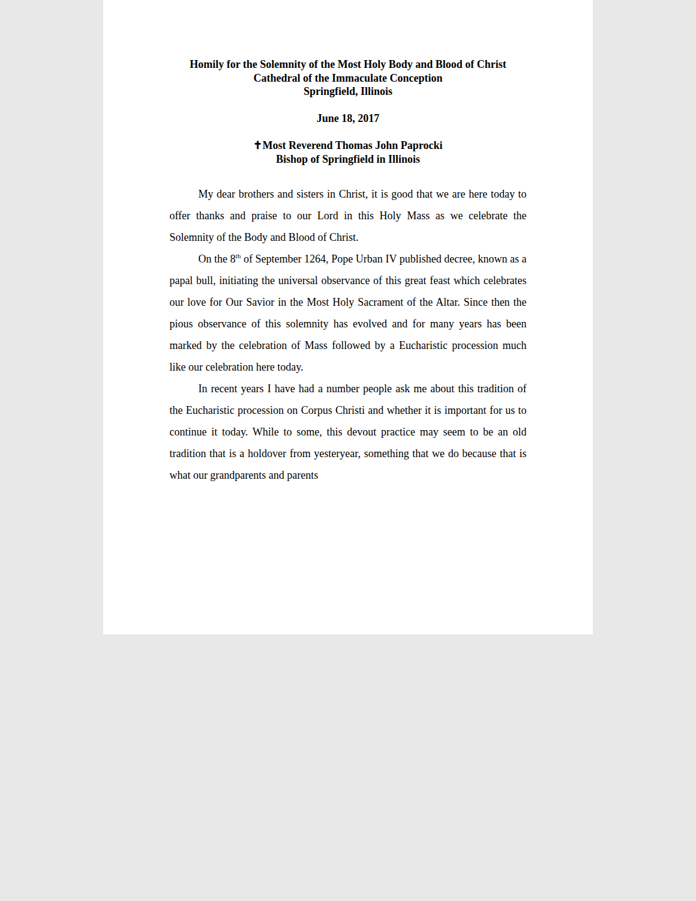Homily for the Solemnity of the Most Holy Body and Blood of Christ
Cathedral of the Immaculate Conception
Springfield, Illinois
June 18, 2017
✝Most Reverend Thomas John Paprocki
Bishop of Springfield in Illinois
My dear brothers and sisters in Christ, it is good that we are here today to offer thanks and praise to our Lord in this Holy Mass as we celebrate the Solemnity of the Body and Blood of Christ.
On the 8th of September 1264, Pope Urban IV published decree, known as a papal bull, initiating the universal observance of this great feast which celebrates our love for Our Savior in the Most Holy Sacrament of the Altar. Since then the pious observance of this solemnity has evolved and for many years has been marked by the celebration of Mass followed by a Eucharistic procession much like our celebration here today.
In recent years I have had a number people ask me about this tradition of the Eucharistic procession on Corpus Christi and whether it is important for us to continue it today. While to some, this devout practice may seem to be an old tradition that is a holdover from yesteryear, something that we do because that is what our grandparents and parents